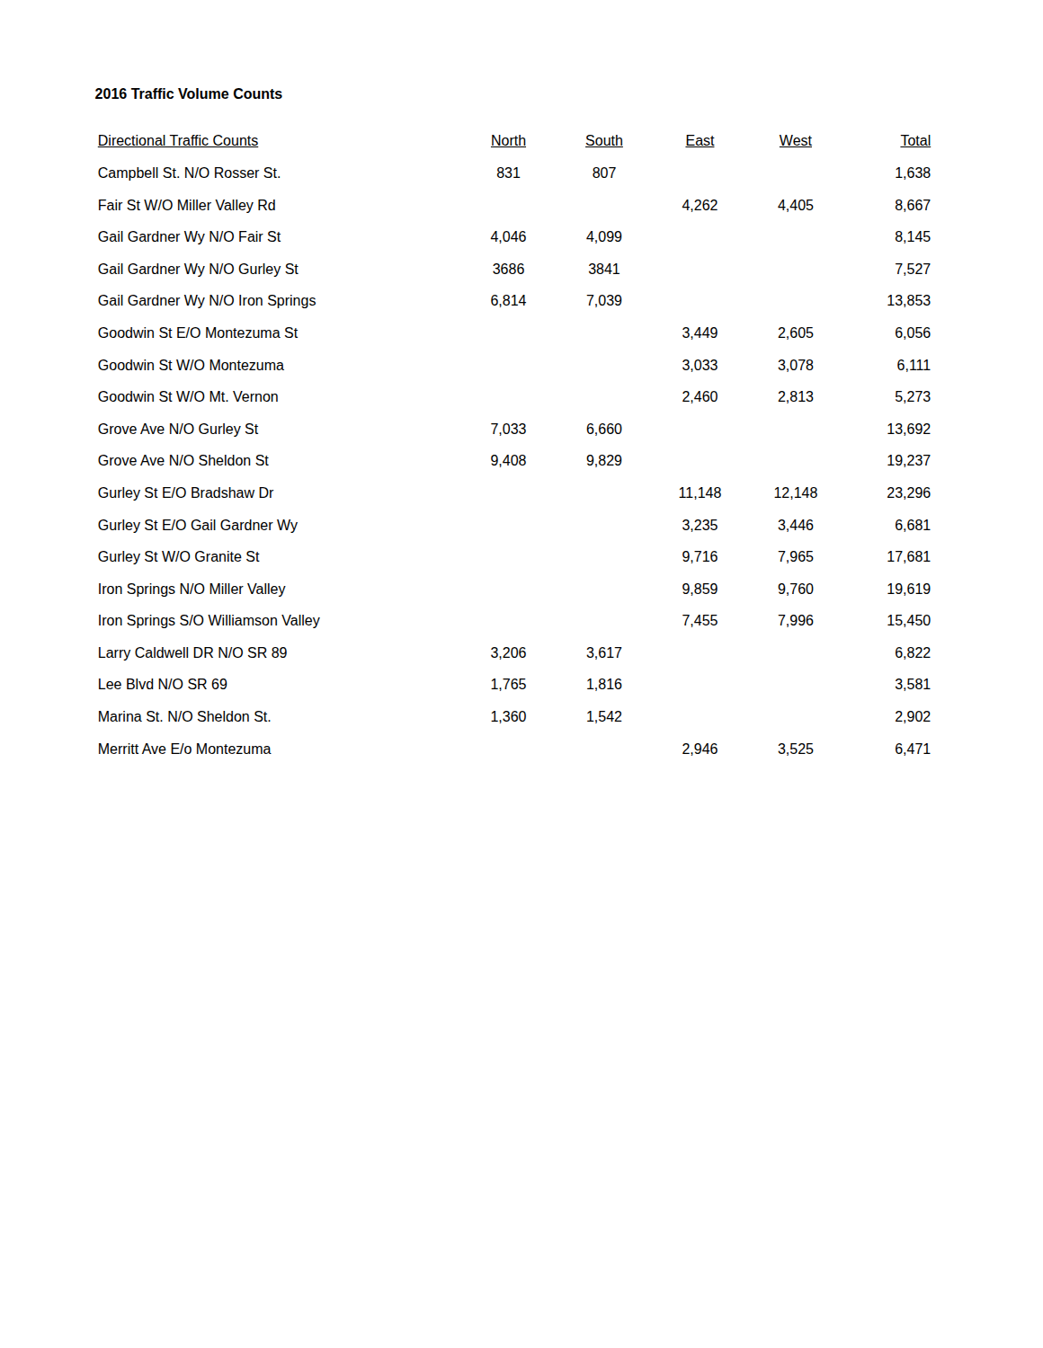2016 Traffic Volume Counts
| Directional Traffic Counts | North | South | East | West | Total |
| --- | --- | --- | --- | --- | --- |
| Campbell St. N/O Rosser St. | 831 | 807 | | | 1,638 |
| Fair St W/O Miller Valley Rd | | | 4,262 | 4,405 | 8,667 |
| Gail Gardner Wy N/O Fair St | 4,046 | 4,099 | | | 8,145 |
| Gail Gardner Wy N/O Gurley St | 3686 | 3841 | | | 7,527 |
| Gail Gardner Wy N/O Iron Springs | 6,814 | 7,039 | | | 13,853 |
| Goodwin St E/O Montezuma St | | | 3,449 | 2,605 | 6,056 |
| Goodwin St W/O Montezuma | | | 3,033 | 3,078 | 6,111 |
| Goodwin St W/O Mt. Vernon | | | 2,460 | 2,813 | 5,273 |
| Grove Ave N/O Gurley St | 7,033 | 6,660 | | | 13,692 |
| Grove Ave N/O Sheldon St | 9,408 | 9,829 | | | 19,237 |
| Gurley St E/O Bradshaw Dr | | | 11,148 | 12,148 | 23,296 |
| Gurley St E/O Gail Gardner Wy | | | 3,235 | 3,446 | 6,681 |
| Gurley St W/O Granite St | | | 9,716 | 7,965 | 17,681 |
| Iron Springs N/O Miller Valley | | | 9,859 | 9,760 | 19,619 |
| Iron Springs S/O Williamson Valley | | | 7,455 | 7,996 | 15,450 |
| Larry Caldwell DR N/O SR 89 | 3,206 | 3,617 | | | 6,822 |
| Lee Blvd N/O SR 69 | 1,765 | 1,816 | | | 3,581 |
| Marina St. N/O Sheldon St. | 1,360 | 1,542 | | | 2,902 |
| Merritt Ave E/o Montezuma | | | 2,946 | 3,525 | 6,471 |